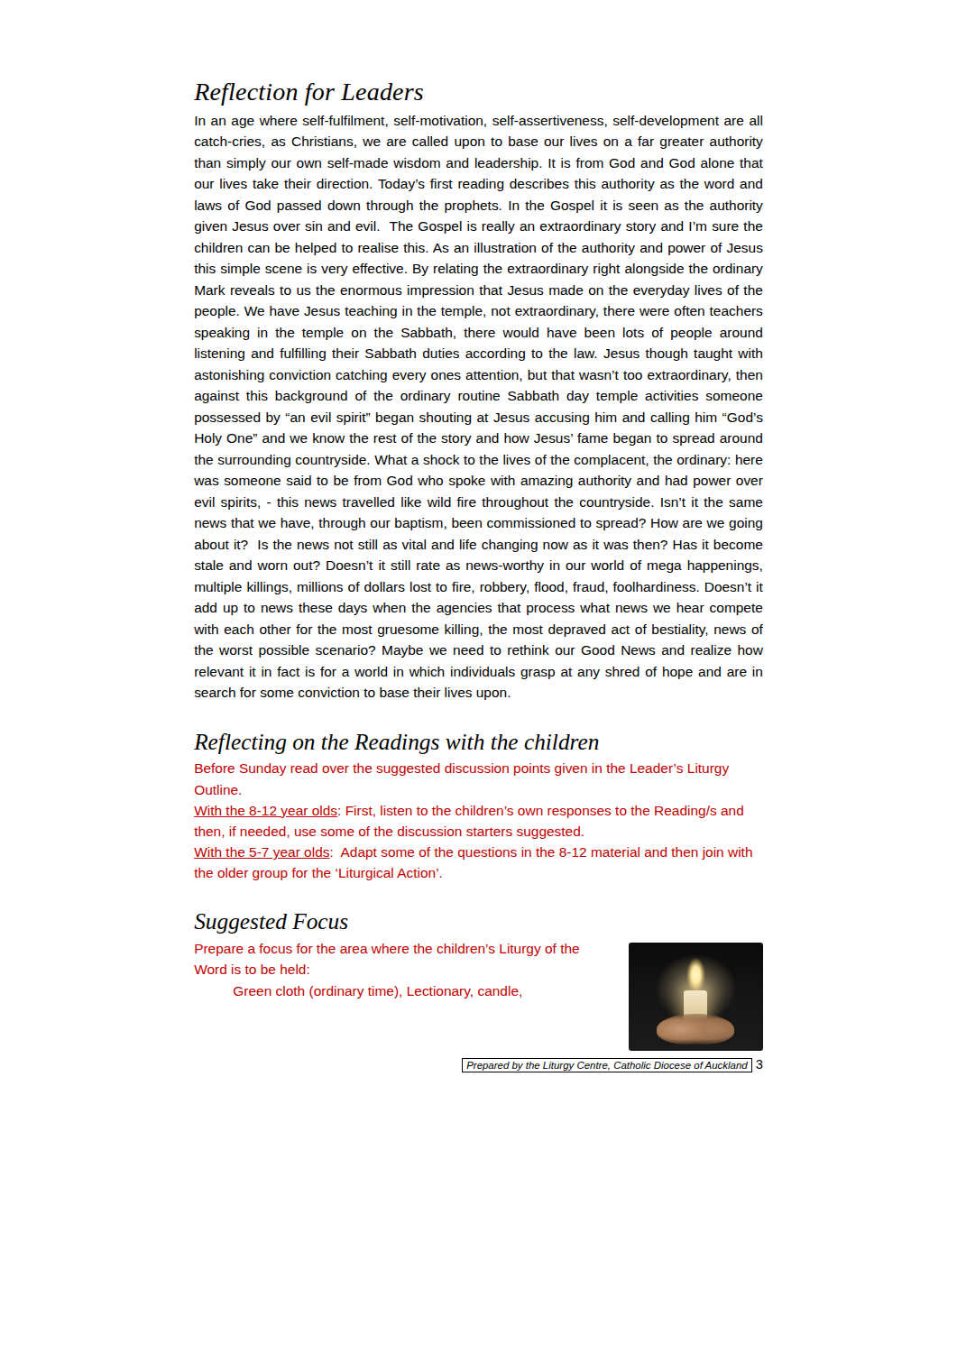Reflection for Leaders
In an age where self-fulfilment, self-motivation, self-assertiveness, self-development are all catch-cries, as Christians, we are called upon to base our lives on a far greater authority than simply our own self-made wisdom and leadership. It is from God and God alone that our lives take their direction. Today’s first reading describes this authority as the word and laws of God passed down through the prophets. In the Gospel it is seen as the authority given Jesus over sin and evil. The Gospel is really an extraordinary story and I’m sure the children can be helped to realise this. As an illustration of the authority and power of Jesus this simple scene is very effective. By relating the extraordinary right alongside the ordinary Mark reveals to us the enormous impression that Jesus made on the everyday lives of the people. We have Jesus teaching in the temple, not extraordinary, there were often teachers speaking in the temple on the Sabbath, there would have been lots of people around listening and fulfilling their Sabbath duties according to the law. Jesus though taught with astonishing conviction catching every ones attention, but that wasn’t too extraordinary, then against this background of the ordinary routine Sabbath day temple activities someone possessed by “an evil spirit” began shouting at Jesus accusing him and calling him “God’s Holy One” and we know the rest of the story and how Jesus’ fame began to spread around the surrounding countryside. What a shock to the lives of the complacent, the ordinary: here was someone said to be from God who spoke with amazing authority and had power over evil spirits, - this news travelled like wild fire throughout the countryside. Isn’t it the same news that we have, through our baptism, been commissioned to spread? How are we going about it? Is the news not still as vital and life changing now as it was then? Has it become stale and worn out? Doesn’t it still rate as news-worthy in our world of mega happenings, multiple killings, millions of dollars lost to fire, robbery, flood, fraud, foolhardiness. Doesn’t it add up to news these days when the agencies that process what news we hear compete with each other for the most gruesome killing, the most depraved act of bestiality, news of the worst possible scenario? Maybe we need to rethink our Good News and realize how relevant it in fact is for a world in which individuals grasp at any shred of hope and are in search for some conviction to base their lives upon.
Reflecting on the Readings with the children
Before Sunday read over the suggested discussion points given in the Leader’s Liturgy Outline.
With the 8-12 year olds: First, listen to the children’s own responses to the Reading/s and then, if needed, use some of the discussion starters suggested.
With the 5-7 year olds: Adapt some of the questions in the 8-12 material and then join with the older group for the ‘Liturgical Action’.
Suggested Focus
Prepare a focus for the area where the children’s Liturgy of the Word is to be held:
Green cloth (ordinary time), Lectionary, candle,
Prepared by the Liturgy Centre, Catholic Diocese of Auckland 3